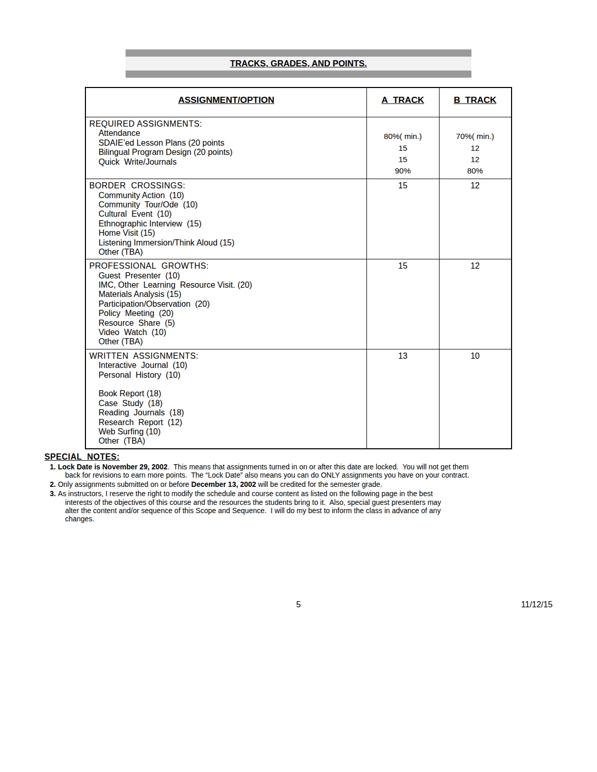TRACKS, GRADES, AND POINTS.
| ASSIGNMENT/OPTION | A TRACK | B TRACK |
| --- | --- | --- |
| REQUIRED ASSIGNMENTS: Attendance SDAIE’ed Lesson Plans (20 points Bilingual Program Design (20 points) Quick Write/Journals | 80%( min.) 15 15 90% | 70%( min.) 12 12 80% |
| BORDER CROSSINGS: Community Action (10) Community Tour/Ode (10) Cultural Event (10) Ethnographic Interview (15) Home Visit (15) Listening Immersion/Think Aloud (15) Other (TBA) | 15 | 12 |
| PROFESSIONAL GROWTHS: Guest Presenter (10) IMC, Other Learning Resource Visit. (20) Materials Analysis (15) Participation/Observation (20) Policy Meeting (20) Resource Share (5) Video Watch (10) Other (TBA) | 15 | 12 |
| WRITTEN ASSIGNMENTS: Interactive Journal (10) Personal History (10) Book Report (18) Case Study (18) Reading Journals (18) Research Report (12) Web Surfing (10) Other (TBA) | 13 | 10 |
SPECIAL NOTES:
Lock Date is November 29, 2002. This means that assignments turned in on or after this date are locked. You will not get them back for revisions to earn more points. The “Lock Date” also means you can do ONLY assignments you have on your contract.
Only assignments submitted on or before December 13, 2002 will be credited for the semester grade.
As instructors, I reserve the right to modify the schedule and course content as listed on the following page in the best interests of the objectives of this course and the resources the students bring to it. Also, special guest presenters may alter the content and/or sequence of this Scope and Sequence. I will do my best to inform the class in advance of any changes.
5
11/12/15